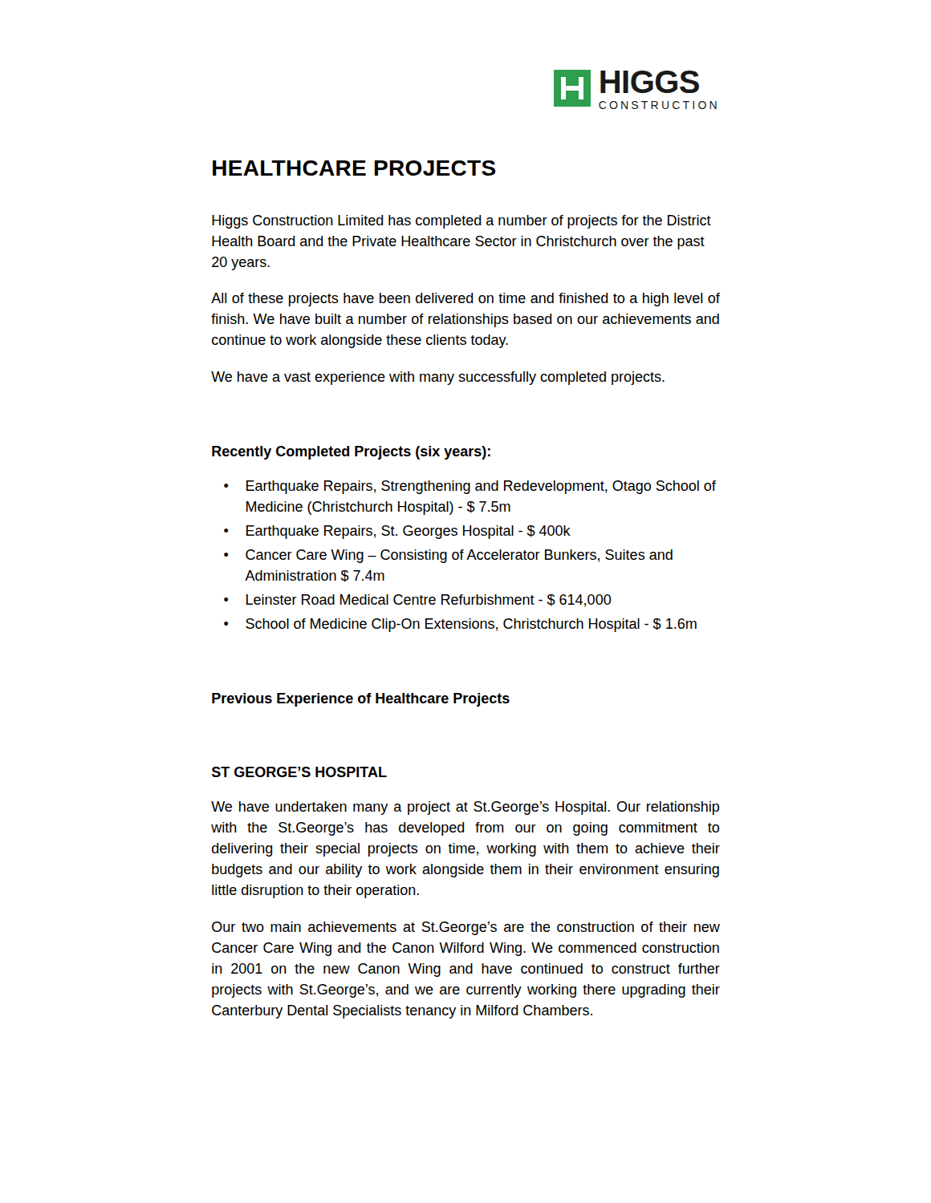HIGGS CONSTRUCTION
HEALTHCARE PROJECTS
Higgs Construction Limited has completed a number of projects for the District Health Board and the Private Healthcare Sector in Christchurch over the past 20 years.
All of these projects have been delivered on time and finished to a high level of finish. We have built a number of relationships based on our achievements and continue to work alongside these clients today.
We have a vast experience with many successfully completed projects.
Recently Completed Projects (six years):
Earthquake Repairs, Strengthening and Redevelopment, Otago School of Medicine (Christchurch Hospital) - $ 7.5m
Earthquake Repairs, St. Georges Hospital - $ 400k
Cancer Care Wing – Consisting of Accelerator Bunkers, Suites and Administration $ 7.4m
Leinster Road Medical Centre Refurbishment - $ 614,000
School of Medicine Clip-On Extensions, Christchurch Hospital - $ 1.6m
Previous Experience of Healthcare Projects
ST GEORGE’S HOSPITAL
We have undertaken many a project at St.George’s Hospital. Our relationship with the St.George’s has developed from our on going commitment to delivering their special projects on time, working with them to achieve their budgets and our ability to work alongside them in their environment ensuring little disruption to their operation.
Our two main achievements at St.George’s are the construction of their new Cancer Care Wing and the Canon Wilford Wing. We commenced construction in 2001 on the new Canon Wing and have continued to construct further projects with St.George’s, and we are currently working there upgrading their Canterbury Dental Specialists tenancy in Milford Chambers.